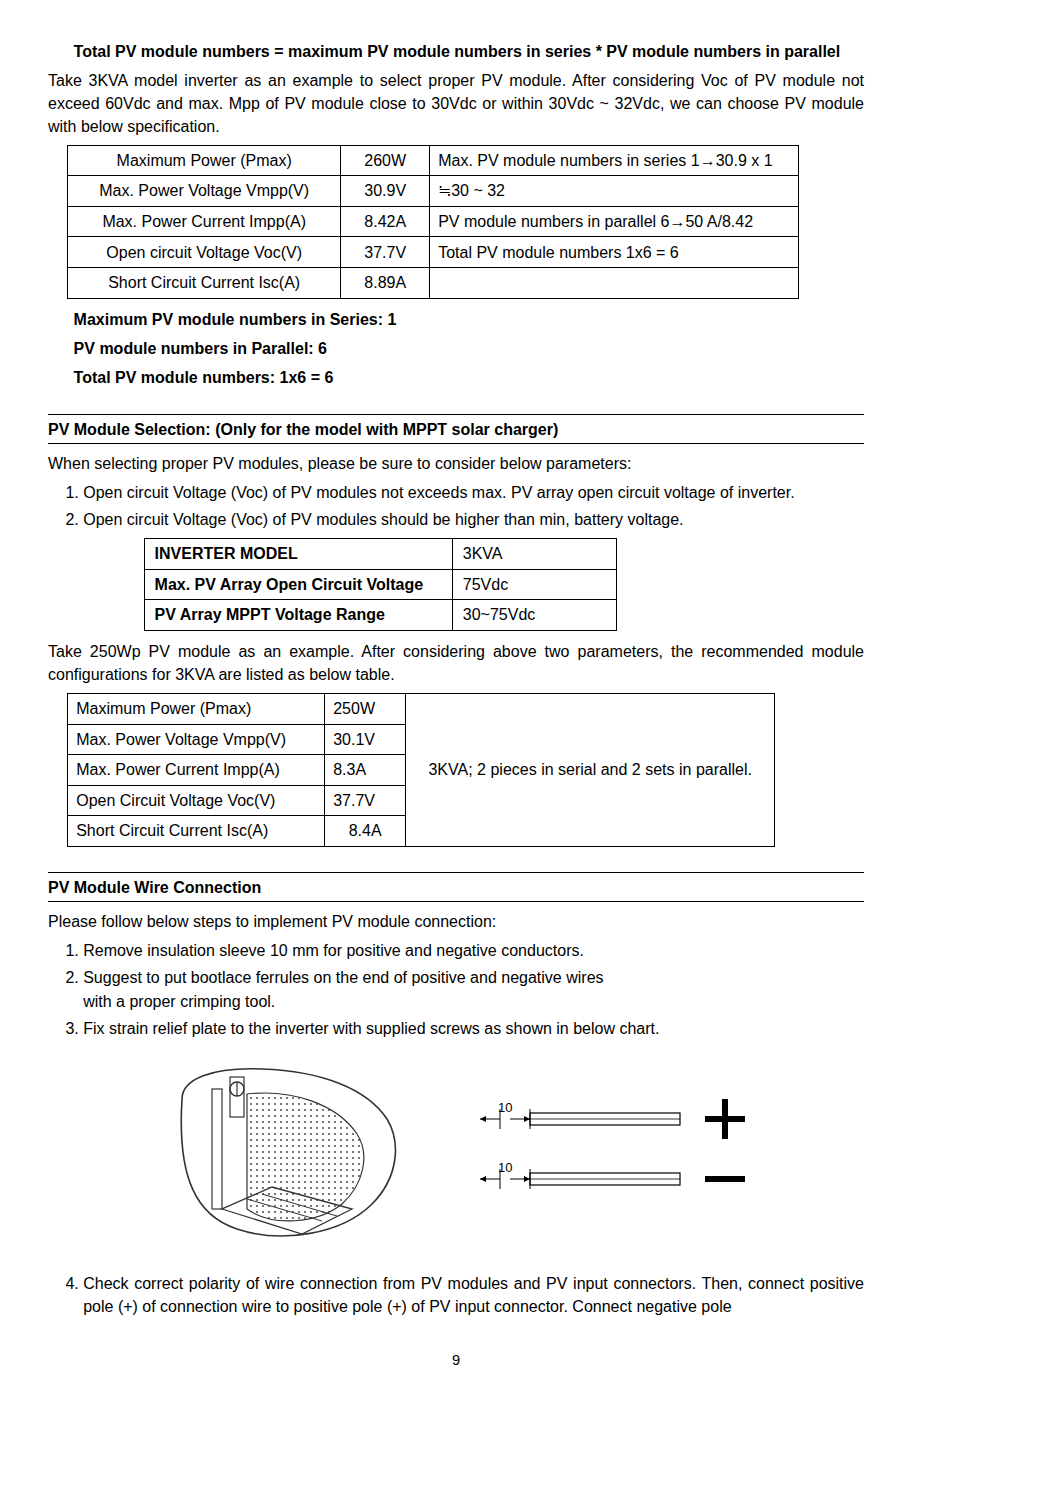Total PV module numbers = maximum PV module numbers in series * PV module numbers in parallel
Take 3KVA model inverter as an example to select proper PV module. After considering Voc of PV module not exceed 60Vdc and max. Mpp of PV module close to 30Vdc or within 30Vdc ~ 32Vdc, we can choose PV module with below specification.
| Maximum Power (Pmax) | 260W | Max. PV module numbers in series 1 → 30.9 x 1 |
| Max. Power Voltage Vmpp(V) | 30.9V | ≒30 ~ 32 |
| Max. Power Current Impp(A) | 8.42A | PV module numbers in parallel 6 → 50 A/8.42 |
| Open circuit Voltage Voc(V) | 37.7V | Total PV module numbers 1x6 = 6 |
| Short Circuit Current Isc(A) | 8.89A | |
Maximum PV module numbers in Series: 1
PV module numbers in Parallel: 6
Total PV module numbers: 1x6 = 6
PV Module Selection: (Only for the model with MPPT solar charger)
When selecting proper PV modules, please be sure to consider below parameters:
Open circuit Voltage (Voc) of PV modules not exceeds max. PV array open circuit voltage of inverter.
Open circuit Voltage (Voc) of PV modules should be higher than min, battery voltage.
| INVERTER MODEL | 3KVA |
| Max. PV Array Open Circuit Voltage | 75Vdc |
| PV Array MPPT Voltage Range | 30~75Vdc |
Take 250Wp PV module as an example. After considering above two parameters, the recommended module configurations for 3KVA are listed as below table.
| Maximum Power (Pmax) | 250W | 3KVA; 2 pieces in serial and 2 sets in parallel. |
| Max. Power Voltage Vmpp(V) | 30.1V |
| Max. Power Current Impp(A) | 8.3A |
| Open Circuit Voltage Voc(V) | 37.7V |
| Short Circuit Current Isc(A) | 8.4A |
PV Module Wire Connection
Please follow below steps to implement PV module connection:
Remove insulation sleeve 10 mm for positive and negative conductors.
Suggest to put bootlace ferrules on the end of positive and negative wires
with a proper crimping tool.
Fix strain relief plate to the inverter with supplied screws as shown in below chart.
10 10
Check correct polarity of wire connection from PV modules and PV input connectors. Then, connect positive pole (+) of connection wire to positive pole (+) of PV input connector. Connect negative pole
9